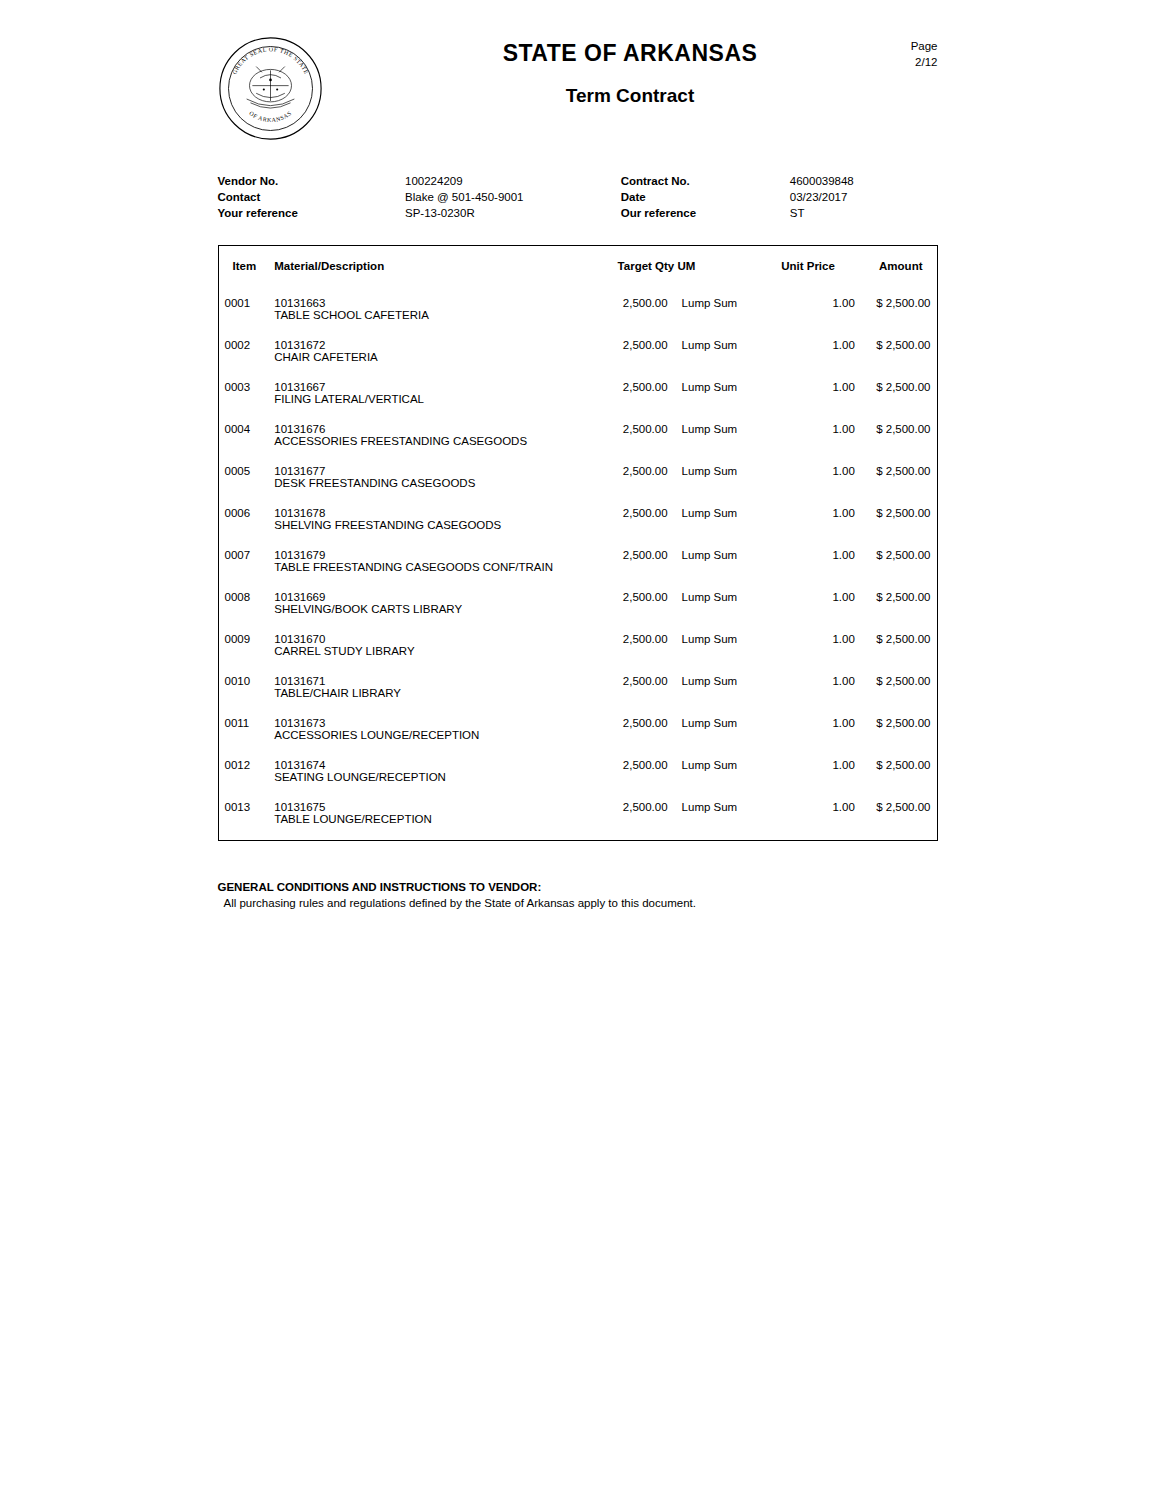GREAT SEAL OF THE STATE OF ARKANSAS
STATE OF ARKANSAS
Term Contract
Page
2/12
Vendor No.
100224209
Contact
Blake @ 501-450-9001
Your reference
SP-13-0230R
Contract No.
4600039848
Date
03/23/2017
Our reference
ST
| Item | Material/Description | Target Qty UM | Unit Price | Amount |
| --- | --- | --- | --- | --- |
| 0001 | 10131663 TABLE SCHOOL CAFETERIA | 2,500.00 Lump Sum | 1.00 | $ 2,500.00 |
| 0002 | 10131672 CHAIR CAFETERIA | 2,500.00 Lump Sum | 1.00 | $ 2,500.00 |
| 0003 | 10131667 FILING LATERAL/VERTICAL | 2,500.00 Lump Sum | 1.00 | $ 2,500.00 |
| 0004 | 10131676 ACCESSORIES FREESTANDING CASEGOODS | 2,500.00 Lump Sum | 1.00 | $ 2,500.00 |
| 0005 | 10131677 DESK FREESTANDING CASEGOODS | 2,500.00 Lump Sum | 1.00 | $ 2,500.00 |
| 0006 | 10131678 SHELVING FREESTANDING CASEGOODS | 2,500.00 Lump Sum | 1.00 | $ 2,500.00 |
| 0007 | 10131679 TABLE FREESTANDING CASEGOODS CONF/TRAIN | 2,500.00 Lump Sum | 1.00 | $ 2,500.00 |
| 0008 | 10131669 SHELVING/BOOK CARTS LIBRARY | 2,500.00 Lump Sum | 1.00 | $ 2,500.00 |
| 0009 | 10131670 CARREL STUDY LIBRARY | 2,500.00 Lump Sum | 1.00 | $ 2,500.00 |
| 0010 | 10131671 TABLE/CHAIR LIBRARY | 2,500.00 Lump Sum | 1.00 | $ 2,500.00 |
| 0011 | 10131673 ACCESSORIES LOUNGE/RECEPTION | 2,500.00 Lump Sum | 1.00 | $ 2,500.00 |
| 0012 | 10131674 SEATING LOUNGE/RECEPTION | 2,500.00 Lump Sum | 1.00 | $ 2,500.00 |
| 0013 | 10131675 TABLE LOUNGE/RECEPTION | 2,500.00 Lump Sum | 1.00 | $ 2,500.00 |
GENERAL CONDITIONS AND INSTRUCTIONS TO VENDOR:
All purchasing rules and regulations defined by the State of Arkansas apply to this document.